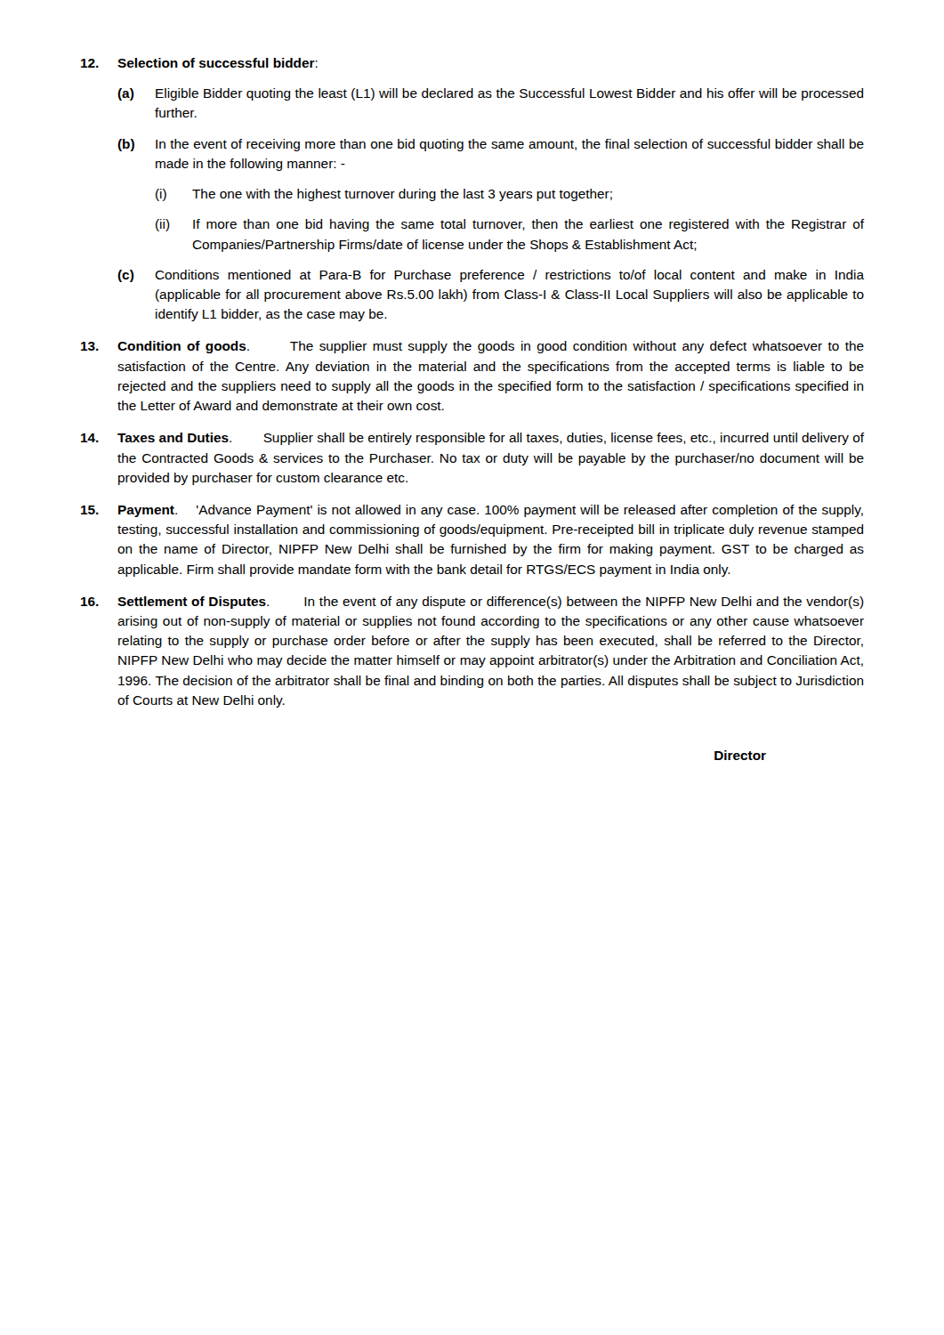12.
Selection of successful bidder:
(a)
Eligible Bidder quoting the least (L1) will be declared as the Successful Lowest Bidder and his offer will be processed further.
(b)
In the event of receiving more than one bid quoting the same amount, the final selection of successful bidder shall be made in the following manner: -
(i)
The one with the highest turnover during the last 3 years put together;
(ii)
If more than one bid having the same total turnover, then the earliest one registered with the Registrar of Companies/Partnership Firms/date of license under the Shops & Establishment Act;
(c)
Conditions mentioned at Para-B for Purchase preference / restrictions to/of local content and make in India (applicable for all procurement above Rs.5.00 lakh) from Class-I & Class-II Local Suppliers will also be applicable to identify L1 bidder, as the case may be.
13.
Condition of goods. The supplier must supply the goods in good condition without any defect whatsoever to the satisfaction of the Centre. Any deviation in the material and the specifications from the accepted terms is liable to be rejected and the suppliers need to supply all the goods in the specified form to the satisfaction / specifications specified in the Letter of Award and demonstrate at their own cost.
14.
Taxes and Duties. Supplier shall be entirely responsible for all taxes, duties, license fees, etc., incurred until delivery of the Contracted Goods & services to the Purchaser. No tax or duty will be payable by the purchaser/no document will be provided by purchaser for custom clearance etc.
15.
Payment. 'Advance Payment' is not allowed in any case. 100% payment will be released after completion of the supply, testing, successful installation and commissioning of goods/equipment. Pre-receipted bill in triplicate duly revenue stamped on the name of Director, NIPFP New Delhi shall be furnished by the firm for making payment. GST to be charged as applicable. Firm shall provide mandate form with the bank detail for RTGS/ECS payment in India only.
16.
Settlement of Disputes. In the event of any dispute or difference(s) between the NIPFP New Delhi and the vendor(s) arising out of non-supply of material or supplies not found according to the specifications or any other cause whatsoever relating to the supply or purchase order before or after the supply has been executed, shall be referred to the Director, NIPFP New Delhi who may decide the matter himself or may appoint arbitrator(s) under the Arbitration and Conciliation Act, 1996. The decision of the arbitrator shall be final and binding on both the parties. All disputes shall be subject to Jurisdiction of Courts at New Delhi only.
Director